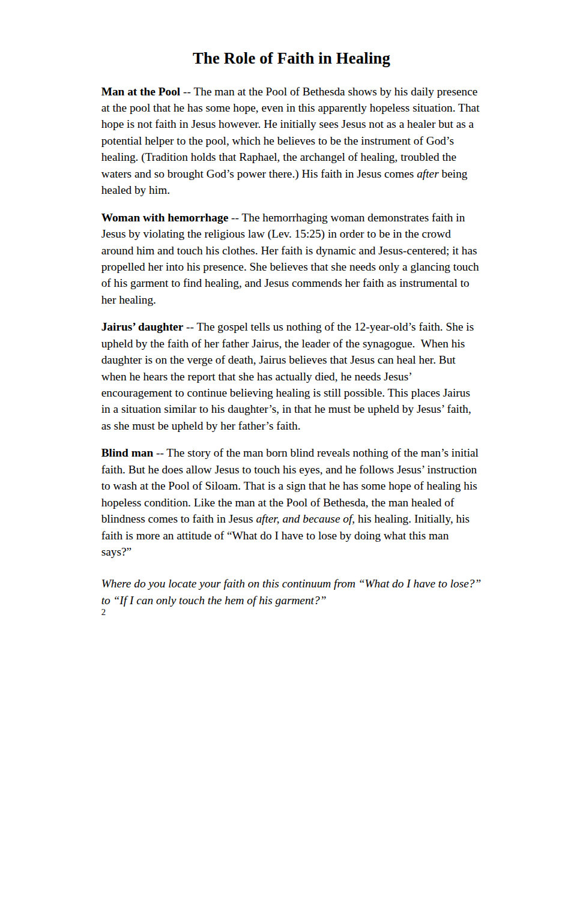The Role of Faith in Healing
Man at the Pool -- The man at the Pool of Bethesda shows by his daily presence at the pool that he has some hope, even in this apparently hopeless situation. That hope is not faith in Jesus however. He initially sees Jesus not as a healer but as a potential helper to the pool, which he believes to be the instrument of God’s healing. (Tradition holds that Raphael, the archangel of healing, troubled the waters and so brought God’s power there.) His faith in Jesus comes after being healed by him.
Woman with hemorrhage -- The hemorrhaging woman demonstrates faith in Jesus by violating the religious law (Lev. 15:25) in order to be in the crowd around him and touch his clothes. Her faith is dynamic and Jesus-centered; it has propelled her into his presence. She believes that she needs only a glancing touch of his garment to find healing, and Jesus commends her faith as instrumental to her healing.
Jairus’ daughter -- The gospel tells us nothing of the 12-year-old’s faith. She is upheld by the faith of her father Jairus, the leader of the synagogue. When his daughter is on the verge of death, Jairus believes that Jesus can heal her. But when he hears the report that she has actually died, he needs Jesus’ encouragement to continue believing healing is still possible. This places Jairus in a situation similar to his daughter’s, in that he must be upheld by Jesus’ faith, as she must be upheld by her father’s faith.
Blind man -- The story of the man born blind reveals nothing of the man’s initial faith. But he does allow Jesus to touch his eyes, and he follows Jesus’ instruction to wash at the Pool of Siloam. That is a sign that he has some hope of healing his hopeless condition. Like the man at the Pool of Bethesda, the man healed of blindness comes to faith in Jesus after, and because of, his healing. Initially, his faith is more an attitude of “What do I have to lose by doing what this man says?”
Where do you locate your faith on this continuum from “What do I have to lose?” to “If I can only touch the hem of his garment?”
2